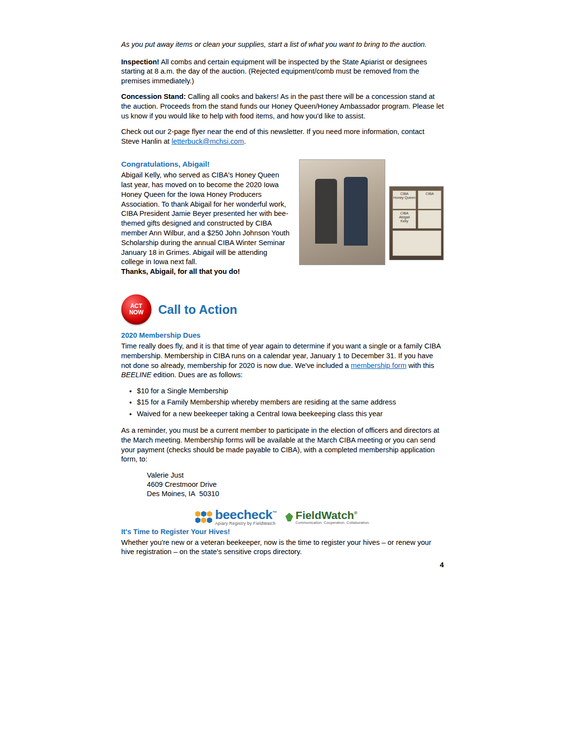As you put away items or clean your supplies, start a list of what you want to bring to the auction.
Inspection! All combs and certain equipment will be inspected by the State Apiarist or designees starting at 8 a.m. the day of the auction. (Rejected equipment/comb must be removed from the premises immediately.)
Concession Stand: Calling all cooks and bakers! As in the past there will be a concession stand at the auction. Proceeds from the stand funds our Honey Queen/Honey Ambassador program. Please let us know if you would like to help with food items, and how you'd like to assist.
Check out our 2-page flyer near the end of this newsletter. If you need more information, contact Steve Hanlin at letterbuck@mchsi.com.
Congratulations, Abigail!
Abigail Kelly, who served as CIBA's Honey Queen last year, has moved on to become the 2020 Iowa Honey Queen for the Iowa Honey Producers Association. To thank Abigail for her wonderful work, CIBA President Jamie Beyer presented her with bee-themed gifts designed and constructed by CIBA member Ann Wilbur, and a $250 John Johnson Youth Scholarship during the annual CIBA Winter Seminar January 18 in Grimes. Abigail will be attending college in Iowa next fall.
Thanks, Abigail, for all that you do!
CIBA
Honey Queen
CIBA
CIBA
Abigail
Kelly
ACT NOW
Call to Action
2020 Membership Dues
Time really does fly, and it is that time of year again to determine if you want a single or a family CIBA membership. Membership in CIBA runs on a calendar year, January 1 to December 31. If you have not done so already, membership for 2020 is now due. We've included a membership form with this BEELINE edition. Dues are as follows:
$10 for a Single Membership
$15 for a Family Membership whereby members are residing at the same address
Waived for a new beekeeper taking a Central Iowa beekeeping class this year
As a reminder, you must be a current member to participate in the election of officers and directors at the March meeting. Membership forms will be available at the March CIBA meeting or you can send your payment (checks should be made payable to CIBA), with a completed membership application form, to:
Valerie Just
4609 Crestmoor Drive
Des Moines, IA 50310
beecheck™
Apiary Registry by FieldWatch
FieldWatch®
Communication. Cooperation. Collaboration.
It's Time to Register Your Hives!
Whether you're new or a veteran beekeeper, now is the time to register your hives – or renew your hive registration – on the state's sensitive crops directory.
4